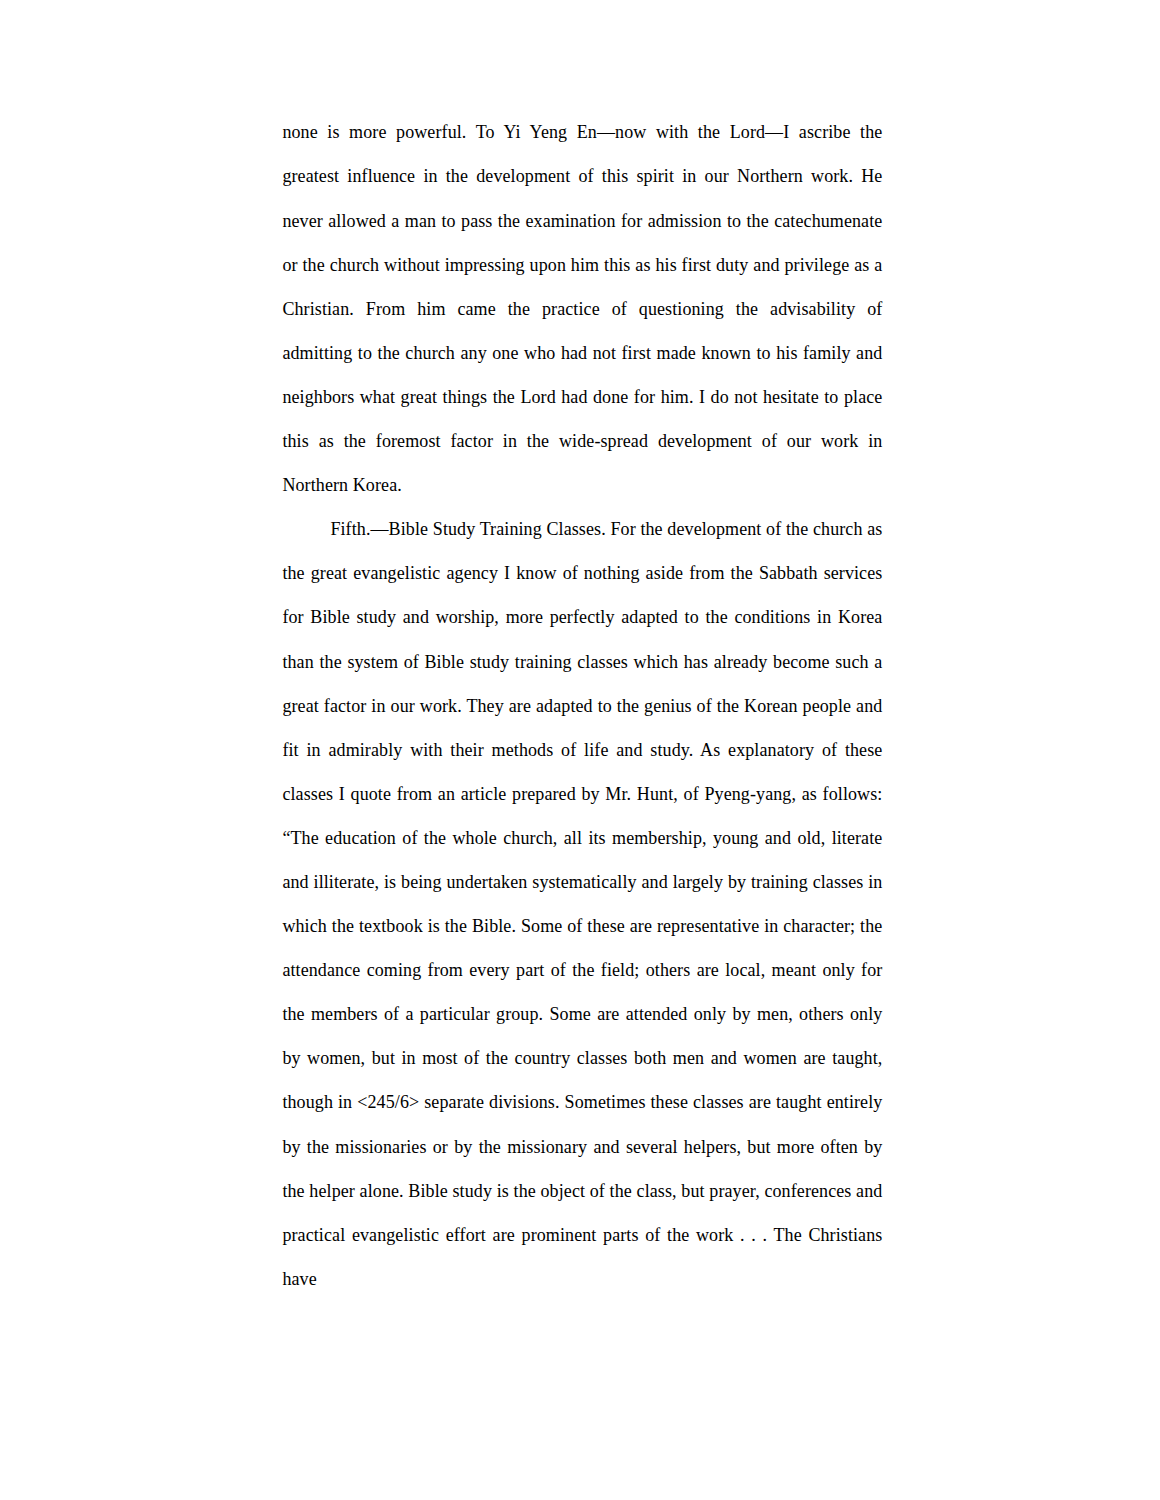none is more powerful. To Yi Yeng En—now with the Lord—I ascribe the greatest influence in the development of this spirit in our Northern work. He never allowed a man to pass the examination for admission to the catechumenate or the church without impressing upon him this as his first duty and privilege as a Christian. From him came the practice of questioning the advisability of admitting to the church any one who had not first made known to his family and neighbors what great things the Lord had done for him. I do not hesitate to place this as the foremost factor in the wide-spread development of our work in Northern Korea.
Fifth.—Bible Study Training Classes. For the development of the church as the great evangelistic agency I know of nothing aside from the Sabbath services for Bible study and worship, more perfectly adapted to the conditions in Korea than the system of Bible study training classes which has already become such a great factor in our work. They are adapted to the genius of the Korean people and fit in admirably with their methods of life and study. As explanatory of these classes I quote from an article prepared by Mr. Hunt, of Pyeng-yang, as follows: “The education of the whole church, all its membership, young and old, literate and illiterate, is being undertaken systematically and largely by training classes in which the textbook is the Bible. Some of these are representative in character; the attendance coming from every part of the field; others are local, meant only for the members of a particular group. Some are attended only by men, others only by women, but in most of the country classes both men and women are taught, though in <245/6> separate divisions. Sometimes these classes are taught entirely by the missionaries or by the missionary and several helpers, but more often by the helper alone. Bible study is the object of the class, but prayer, conferences and practical evangelistic effort are prominent parts of the work . . . The Christians have